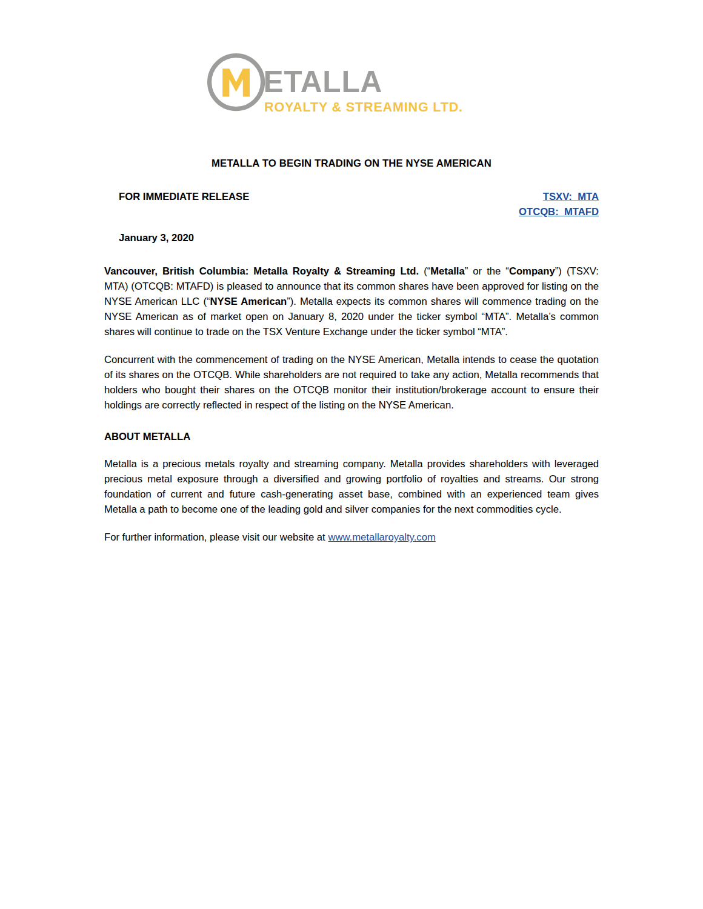ETALLA ROYALTY & STREAMING LTD.
METALLA TO BEGIN TRADING ON THE NYSE AMERICAN
FOR IMMEDIATE RELEASE
TSXV: MTA
OTCQB: MTAFD
January 3, 2020
Vancouver, British Columbia: Metalla Royalty & Streaming Ltd. (“Metalla” or the “Company”) (TSXV: MTA) (OTCQB: MTAFD) is pleased to announce that its common shares have been approved for listing on the NYSE American LLC (“NYSE American”). Metalla expects its common shares will commence trading on the NYSE American as of market open on January 8, 2020 under the ticker symbol “MTA”. Metalla’s common shares will continue to trade on the TSX Venture Exchange under the ticker symbol “MTA”.
Concurrent with the commencement of trading on the NYSE American, Metalla intends to cease the quotation of its shares on the OTCQB. While shareholders are not required to take any action, Metalla recommends that holders who bought their shares on the OTCQB monitor their institution/brokerage account to ensure their holdings are correctly reflected in respect of the listing on the NYSE American.
About Metalla
Metalla is a precious metals royalty and streaming company. Metalla provides shareholders with leveraged precious metal exposure through a diversified and growing portfolio of royalties and streams. Our strong foundation of current and future cash-generating asset base, combined with an experienced team gives Metalla a path to become one of the leading gold and silver companies for the next commodities cycle.
For further information, please visit our website at www.metallaroyalty.com